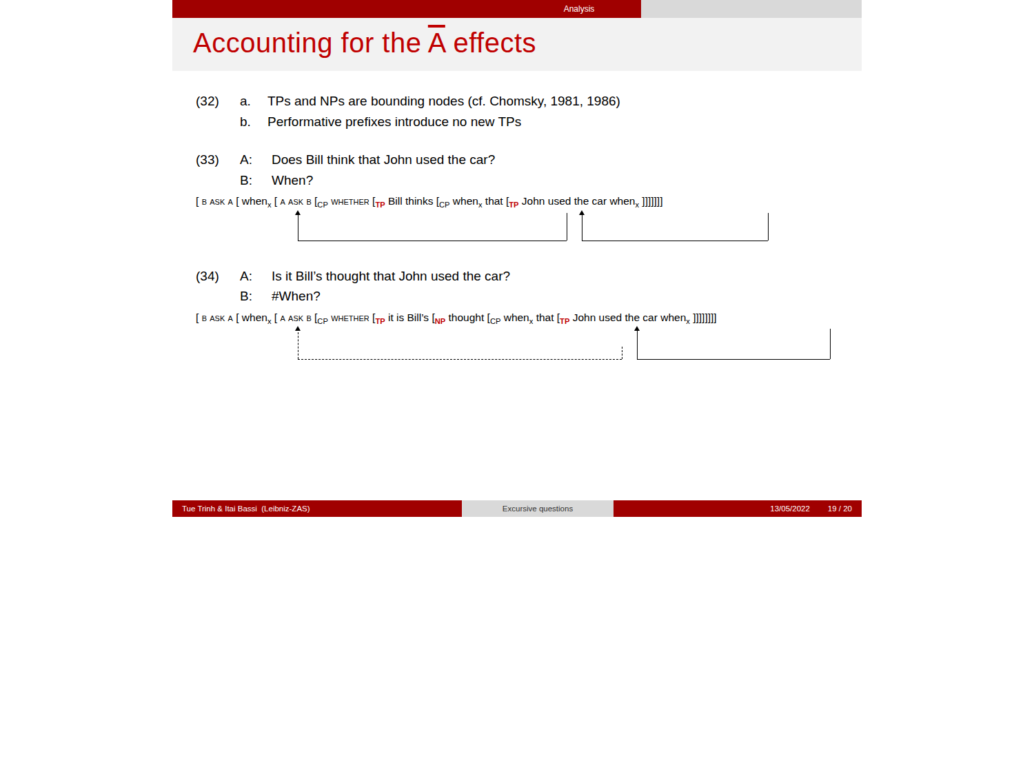Analysis
Accounting for the A effects
| (32) | a. | TPs and NPs are bounding nodes (cf. Chomsky, 1981, 1986) |
| | b. | Performative prefixes introduce no new TPs |
| (33) | A: | Does Bill think that John used the car? |
| | B: | When? |
[ b ask a [ whenx [ a ask b [CP whether [TP Bill thinks [CP whenx that [TP John used the car whenx ]]]]]]]
| (34) | A: | Is it Bill’s thought that John used the car? |
| | B: | #When? |
[ b ask a [ whenx [ a ask b [CP whether [TP it is Bill’s [NP thought [CP whenx that [TP John used the car whenx ]]]]]]]]
Tue Trinh & Itai Bassi (Leibniz-ZAS)
Excursive questions
13/05/202219 / 20